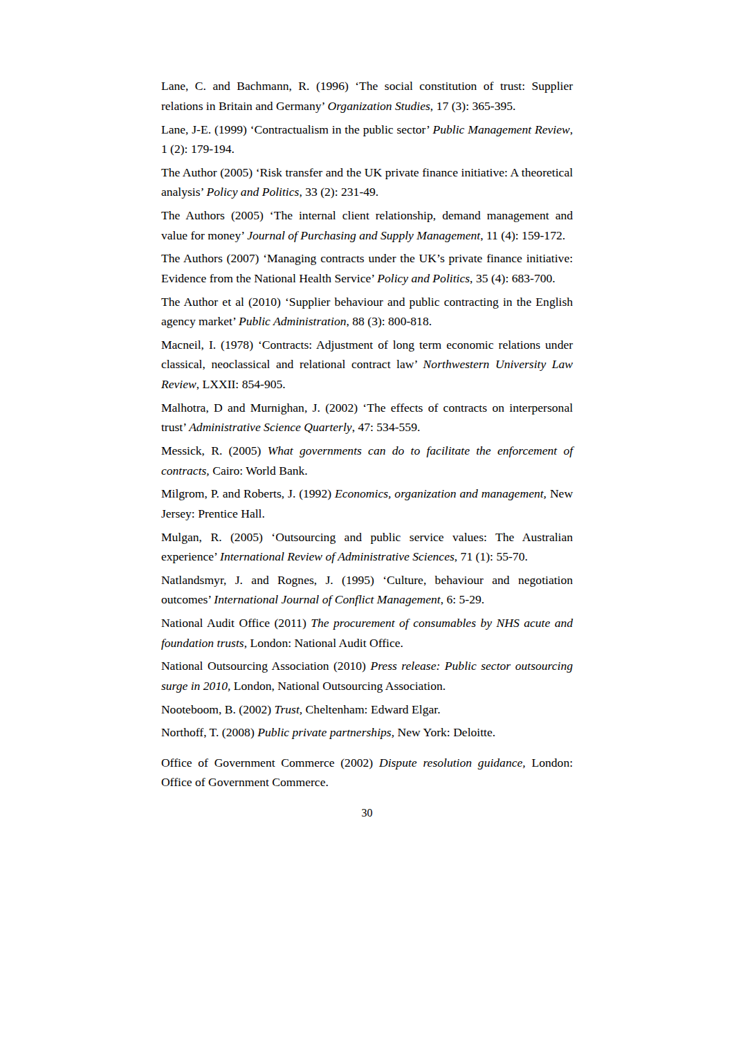Lane, C. and Bachmann, R. (1996) ‘The social constitution of trust: Supplier relations in Britain and Germany’ Organization Studies, 17 (3): 365-395.
Lane, J-E. (1999) ‘Contractualism in the public sector’ Public Management Review, 1 (2): 179-194.
The Author (2005) ‘Risk transfer and the UK private finance initiative: A theoretical analysis’ Policy and Politics, 33 (2): 231-49.
The Authors (2005) ‘The internal client relationship, demand management and value for money’ Journal of Purchasing and Supply Management, 11 (4): 159-172.
The Authors (2007) ‘Managing contracts under the UK’s private finance initiative: Evidence from the National Health Service’ Policy and Politics, 35 (4): 683-700.
The Author et al (2010) ‘Supplier behaviour and public contracting in the English agency market’ Public Administration, 88 (3): 800-818.
Macneil, I. (1978) ‘Contracts: Adjustment of long term economic relations under classical, neoclassical and relational contract law’ Northwestern University Law Review, LXXII: 854-905.
Malhotra, D and Murnighan, J. (2002) ‘The effects of contracts on interpersonal trust’ Administrative Science Quarterly, 47: 534-559.
Messick, R. (2005) What governments can do to facilitate the enforcement of contracts, Cairo: World Bank.
Milgrom, P. and Roberts, J. (1992) Economics, organization and management, New Jersey: Prentice Hall.
Mulgan, R. (2005) ‘Outsourcing and public service values: The Australian experience’ International Review of Administrative Sciences, 71 (1): 55-70.
Natlandsmyr, J. and Rognes, J. (1995) ‘Culture, behaviour and negotiation outcomes’ International Journal of Conflict Management, 6: 5-29.
National Audit Office (2011) The procurement of consumables by NHS acute and foundation trusts, London: National Audit Office.
National Outsourcing Association (2010) Press release: Public sector outsourcing surge in 2010, London, National Outsourcing Association.
Nooteboom, B. (2002) Trust, Cheltenham: Edward Elgar.
Northoff, T. (2008) Public private partnerships, New York: Deloitte.
Office of Government Commerce (2002) Dispute resolution guidance, London: Office of Government Commerce.
30